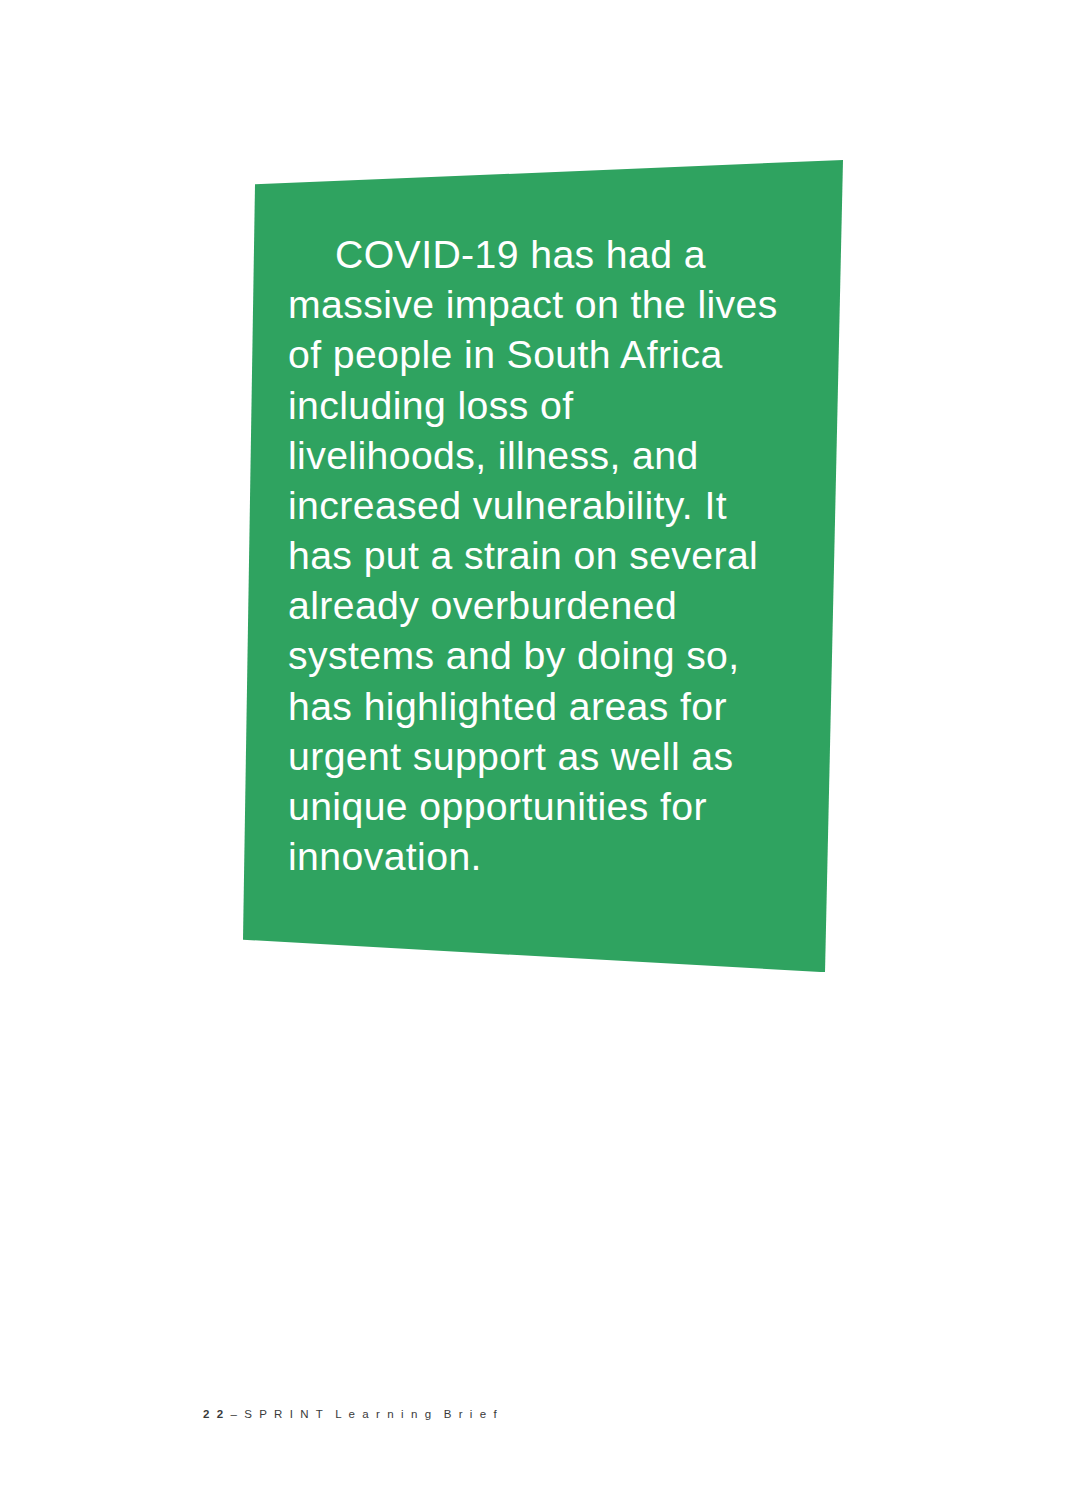COVID-19 has had a massive impact on the lives of people in South Africa including loss of livelihoods, illness, and increased vulnerability. It has put a strain on several already overburdened systems and by doing so, has highlighted areas for urgent support as well as unique opportunities for innovation.
2 2 – S P R I N T L e a r n i n g B r i e f